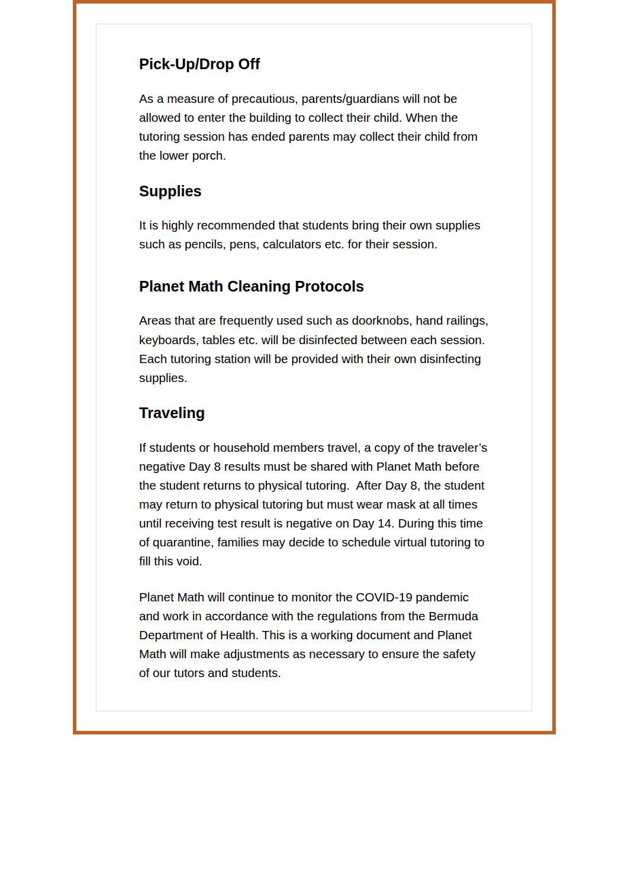Pick-Up/Drop Off
As a measure of precautious, parents/guardians will not be allowed to enter the building to collect their child. When the tutoring session has ended parents may collect their child from the lower porch.
Supplies
It is highly recommended that students bring their own supplies such as pencils, pens, calculators etc. for their session.
Planet Math Cleaning Protocols
Areas that are frequently used such as doorknobs, hand railings, keyboards, tables etc. will be disinfected between each session. Each tutoring station will be provided with their own disinfecting supplies.
Traveling
If students or household members travel, a copy of the traveler’s negative Day 8 results must be shared with Planet Math before the student returns to physical tutoring. After Day 8, the student may return to physical tutoring but must wear mask at all times until receiving test result is negative on Day 14. During this time of quarantine, families may decide to schedule virtual tutoring to fill this void.
Planet Math will continue to monitor the COVID-19 pandemic and work in accordance with the regulations from the Bermuda Department of Health. This is a working document and Planet Math will make adjustments as necessary to ensure the safety of our tutors and students.